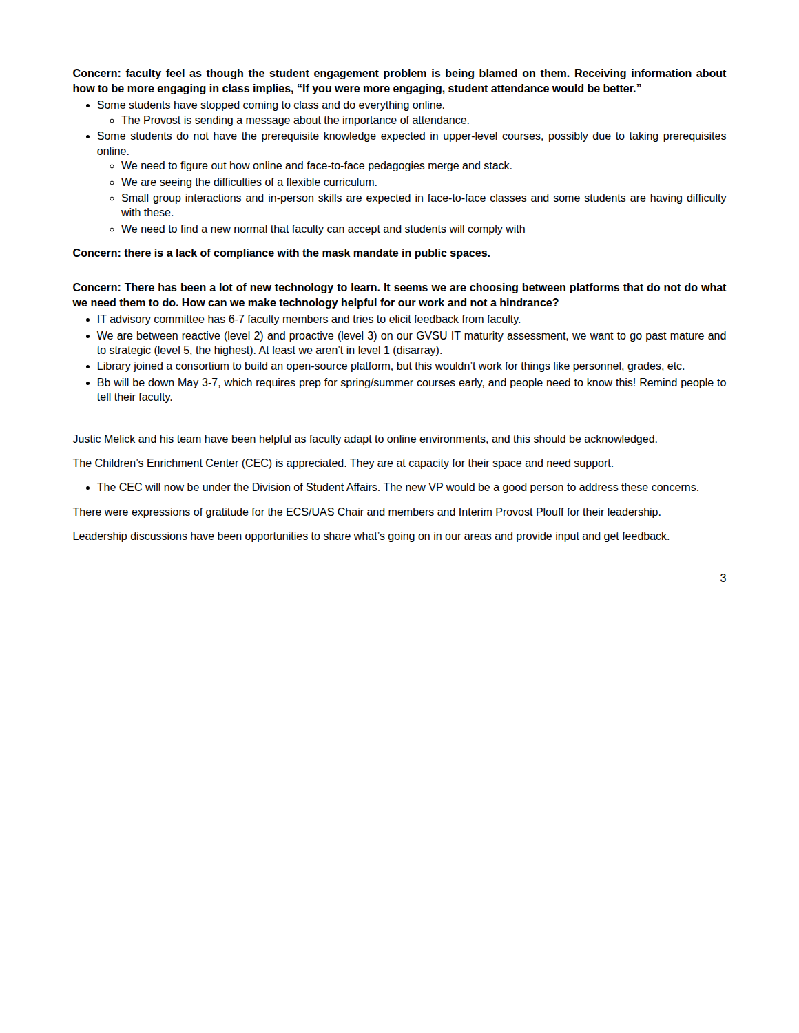Concern: faculty feel as though the student engagement problem is being blamed on them. Receiving information about how to be more engaging in class implies, “If you were more engaging, student attendance would be better.”
Some students have stopped coming to class and do everything online.
The Provost is sending a message about the importance of attendance.
Some students do not have the prerequisite knowledge expected in upper-level courses, possibly due to taking prerequisites online.
We need to figure out how online and face-to-face pedagogies merge and stack.
We are seeing the difficulties of a flexible curriculum.
Small group interactions and in-person skills are expected in face-to-face classes and some students are having difficulty with these.
We need to find a new normal that faculty can accept and students will comply with
Concern: there is a lack of compliance with the mask mandate in public spaces.
Concern: There has been a lot of new technology to learn. It seems we are choosing between platforms that do not do what we need them to do. How can we make technology helpful for our work and not a hindrance?
IT advisory committee has 6-7 faculty members and tries to elicit feedback from faculty.
We are between reactive (level 2) and proactive (level 3) on our GVSU IT maturity assessment, we want to go past mature and to strategic (level 5, the highest). At least we aren’t in level 1 (disarray).
Library joined a consortium to build an open-source platform, but this wouldn’t work for things like personnel, grades, etc.
Bb will be down May 3-7, which requires prep for spring/summer courses early, and people need to know this! Remind people to tell their faculty.
Justic Melick and his team have been helpful as faculty adapt to online environments, and this should be acknowledged.
The Children’s Enrichment Center (CEC) is appreciated. They are at capacity for their space and need support.
The CEC will now be under the Division of Student Affairs. The new VP would be a good person to address these concerns.
There were expressions of gratitude for the ECS/UAS Chair and members and Interim Provost Plouff for their leadership.
Leadership discussions have been opportunities to share what’s going on in our areas and provide input and get feedback.
3